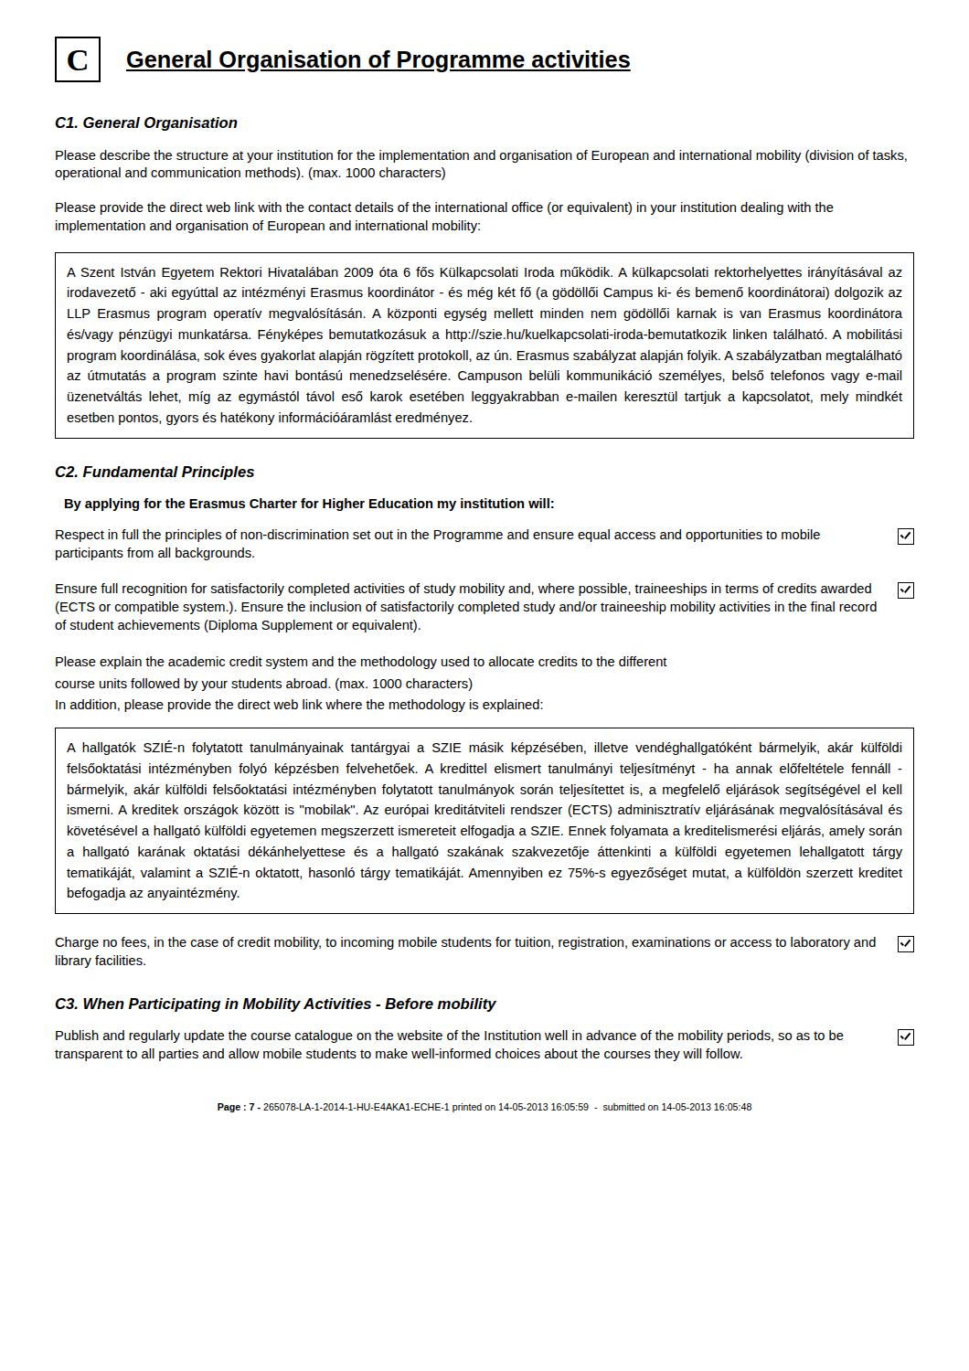C
General Organisation of Programme activities
C1. General Organisation
Please describe the structure at your institution for the implementation and organisation of European and international mobility (division of tasks, operational and communication methods). (max. 1000 characters)
Please provide the direct web link with the contact details of the international office (or equivalent) in your institution dealing with the implementation and organisation of European and international mobility:
A Szent István Egyetem Rektori Hivatalában 2009 óta 6 fős Külkapcsolati Iroda működik. A külkapcsolati rektorhelyettes irányításával az irodavezető - aki egyúttal az intézményi Erasmus koordinátor - és még két fő (a gödöllői Campus ki- és bemenő koordinátorai) dolgozik az LLP Erasmus program operatív megvalósításán. A központi egység mellett minden nem gödöllői karnak is van Erasmus koordinátora és/vagy pénzügyi munkatársa. Fényképes bemutatkozásuk a http://szie.hu/kuelkapcsolati-iroda-bemutatkozik linken található. A mobilitási program koordinálása, sok éves gyakorlat alapján rögzített protokoll, az ún. Erasmus szabályzat alapján folyik. A szabályzatban megtalálható az útmutatás a program szinte havi bontású menedzselésére. Campuson belüli kommunikáció személyes, belső telefonos vagy e-mail üzenetváltás lehet, míg az egymástól távol eső karok esetében leggyakrabban e-mailen keresztül tartjuk a kapcsolatot, mely mindkét esetben pontos, gyors és hatékony információáramlást eredményez.
C2. Fundamental Principles
By applying for the Erasmus Charter for Higher Education my institution will:
Respect in full the principles of non-discrimination set out in the Programme and ensure equal access and opportunities to mobile participants from all backgrounds.
Ensure full recognition for satisfactorily completed activities of study mobility and, where possible, traineeships in terms of credits awarded (ECTS or compatible system.). Ensure the inclusion of satisfactorily completed study and/or traineeship mobility activities in the final record of student achievements (Diploma Supplement or equivalent).
Please explain the academic credit system and the methodology used to allocate credits to the different
course units followed by your students abroad. (max. 1000 characters)
In addition, please provide the direct web link where the methodology is explained:
A hallgatók SZIÉ-n folytatott tanulmányainak tantárgyai a SZIE másik képzésében, illetve vendéghallgatóként bármelyik, akár külföldi felsőoktatási intézményben folyó képzésben felvehetőek. A kredittel elismert tanulmányi teljesítményt - ha annak előfeltétele fennáll - bármelyik, akár külföldi felsőoktatási intézményben folytatott tanulmányok során teljesítettet is, a megfelelő eljárások segítségével el kell ismerni. A kreditek országok között is "mobilak". Az európai kreditátviteli rendszer (ECTS) adminisztratív eljárásának megvalósításával és követésével a hallgató külföldi egyetemen megszerzett ismereteit elfogadja a SZIE. Ennek folyamata a kreditelismerési eljárás, amely során a hallgató karának oktatási dékánhelyettese és a hallgató szakának szakvezetője áttenkinti a külföldi egyetemen lehallgatott tárgy tematikáját, valamint a SZIÉ-n oktatott, hasonló tárgy tematikáját. Amennyiben ez 75%-s egyezőséget mutat, a külföldön szerzett kreditet befogadja az anyaintézmény.
Charge no fees, in the case of credit mobility, to incoming mobile students for tuition, registration, examinations or access to laboratory and library facilities.
C3. When Participating in Mobility Activities - Before mobility
Publish and regularly update the course catalogue on the website of the Institution well in advance of the mobility periods, so as to be transparent to all parties and allow mobile students to make well-informed choices about the courses they will follow.
Page : 7 - 265078-LA-1-2014-1-HU-E4AKA1-ECHE-1 printed on 14-05-2013 16:05:59 - submitted on 14-05-2013 16:05:48